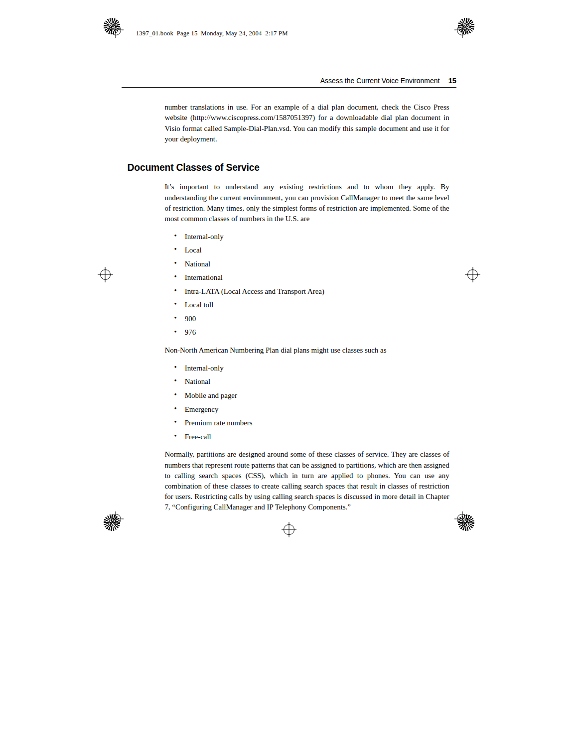1397_01.book Page 15 Monday, May 24, 2004 2:17 PM
Assess the Current Voice Environment15
number translations in use. For an example of a dial plan document, check the Cisco Press website (http://www.ciscopress.com/1587051397) for a downloadable dial plan document in Visio format called Sample-Dial-Plan.vsd. You can modify this sample document and use it for your deployment.
Document Classes of Service
It’s important to understand any existing restrictions and to whom they apply. By understanding the current environment, you can provision CallManager to meet the same level of restriction. Many times, only the simplest forms of restriction are implemented. Some of the most common classes of numbers in the U.S. are
Internal-only
Local
National
International
Intra-LATA (Local Access and Transport Area)
Local toll
900
976
Non-North American Numbering Plan dial plans might use classes such as
Internal-only
National
Mobile and pager
Emergency
Premium rate numbers
Free-call
Normally, partitions are designed around some of these classes of service. They are classes of numbers that represent route patterns that can be assigned to partitions, which are then assigned to calling search spaces (CSS), which in turn are applied to phones. You can use any combination of these classes to create calling search spaces that result in classes of restriction for users. Restricting calls by using calling search spaces is discussed in more detail in Chapter 7, “Configuring CallManager and IP Telephony Components.”